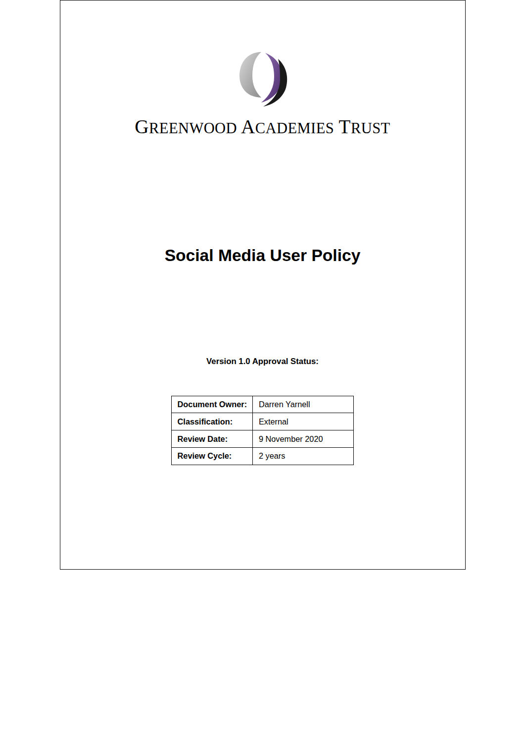GREENWOOD ACADEMIES TRUST
Social Media User Policy
Version 1.0 Approval Status:
| Document Owner: | Darren Yarnell |
| Classification: | External |
| Review Date: | 9 November 2020 |
| Review Cycle: | 2 years |